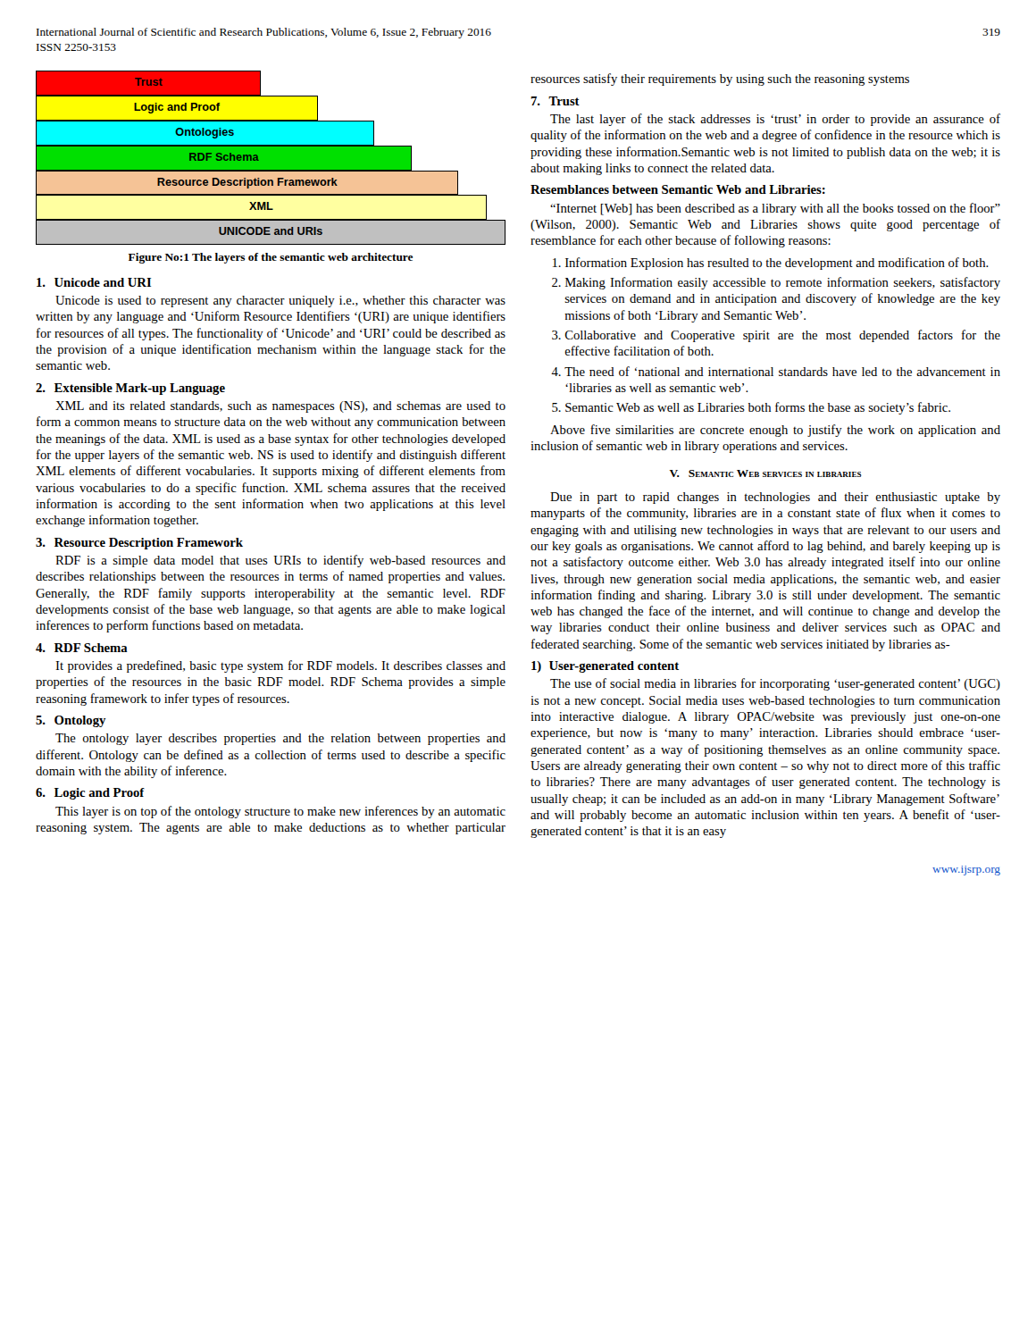International Journal of Scientific and Research Publications, Volume 6, Issue 2, February 2016 ISSN 2250-3153 319
Trust
Logic and Proof
Ontologies
RDF Schema
Resource Description Framework
XML
UNICODE and URIs
Figure No:1 The layers of the semantic web architecture
1. Unicode and URI
Unicode is used to represent any character uniquely i.e., whether this character was written by any language and ‘Uniform Resource Identifiers ‘(URI) are unique identifiers for resources of all types. The functionality of ‘Unicode’ and ‘URI’ could be described as the provision of a unique identification mechanism within the language stack for the semantic web.
2. Extensible Mark-up Language
XML and its related standards, such as namespaces (NS), and schemas are used to form a common means to structure data on the web without any communication between the meanings of the data. XML is used as a base syntax for other technologies developed for the upper layers of the semantic web. NS is used to identify and distinguish different XML elements of different vocabularies. It supports mixing of different elements from various vocabularies to do a specific function. XML schema assures that the received information is according to the sent information when two applications at this level exchange information together.
3. Resource Description Framework
RDF is a simple data model that uses URIs to identify web-based resources and describes relationships between the resources in terms of named properties and values. Generally, the RDF family supports interoperability at the semantic level. RDF developments consist of the base web language, so that agents are able to make logical inferences to perform functions based on metadata.
4. RDF Schema
It provides a predefined, basic type system for RDF models. It describes classes and properties of the resources in the basic RDF model. RDF Schema provides a simple reasoning framework to infer types of resources.
5. Ontology
The ontology layer describes properties and the relation between properties and different. Ontology can be defined as a collection of terms used to describe a specific domain with the ability of inference.
6. Logic and Proof
This layer is on top of the ontology structure to make new inferences by an automatic reasoning system. The agents are able to make deductions as to whether particular resources satisfy their requirements by using such the reasoning systems
7. Trust
The last layer of the stack addresses is ‘trust’ in order to provide an assurance of quality of the information on the web and a degree of confidence in the resource which is providing these information.Semantic web is not limited to publish data on the web; it is about making links to connect the related data.
Resemblances between Semantic Web and Libraries:
“Internet [Web] has been described as a library with all the books tossed on the floor” (Wilson, 2000). Semantic Web and Libraries shows quite good percentage of resemblance for each other because of following reasons:
Information Explosion has resulted to the development and modification of both.
Making Information easily accessible to remote information seekers, satisfactory services on demand and in anticipation and discovery of knowledge are the key missions of both ‘Library and Semantic Web’.
Collaborative and Cooperative spirit are the most depended factors for the effective facilitation of both.
The need of ‘national and international standards have led to the advancement in ‘libraries as well as semantic web’.
Semantic Web as well as Libraries both forms the base as society’s fabric.
Above five similarities are concrete enough to justify the work on application and inclusion of semantic web in library operations and services.
V. Semantic Web services in libraries
Due in part to rapid changes in technologies and their enthusiastic uptake by manyparts of the community, libraries are in a constant state of flux when it comes to engaging with and utilising new technologies in ways that are relevant to our users and our key goals as organisations. We cannot afford to lag behind, and barely keeping up is not a satisfactory outcome either. Web 3.0 has already integrated itself into our online lives, through new generation social media applications, the semantic web, and easier information finding and sharing. Library 3.0 is still under development. The semantic web has changed the face of the internet, and will continue to change and develop the way libraries conduct their online business and deliver services such as OPAC and federated searching. Some of the semantic web services initiated by libraries as-
1) User-generated content
The use of social media in libraries for incorporating ‘user-generated content’ (UGC) is not a new concept. Social media uses web-based technologies to turn communication into interactive dialogue. A library OPAC/website was previously just one-on-one experience, but now is ‘many to many’ interaction. Libraries should embrace ‘user-generated content’ as a way of positioning themselves as an online community space. Users are already generating their own content – so why not to direct more of this traffic to libraries? There are many advantages of user generated content. The technology is usually cheap; it can be included as an add-on in many ‘Library Management Software’ and will probably become an automatic inclusion within ten years. A benefit of ‘user-generated content’ is that it is an easy
www.ijsrp.org